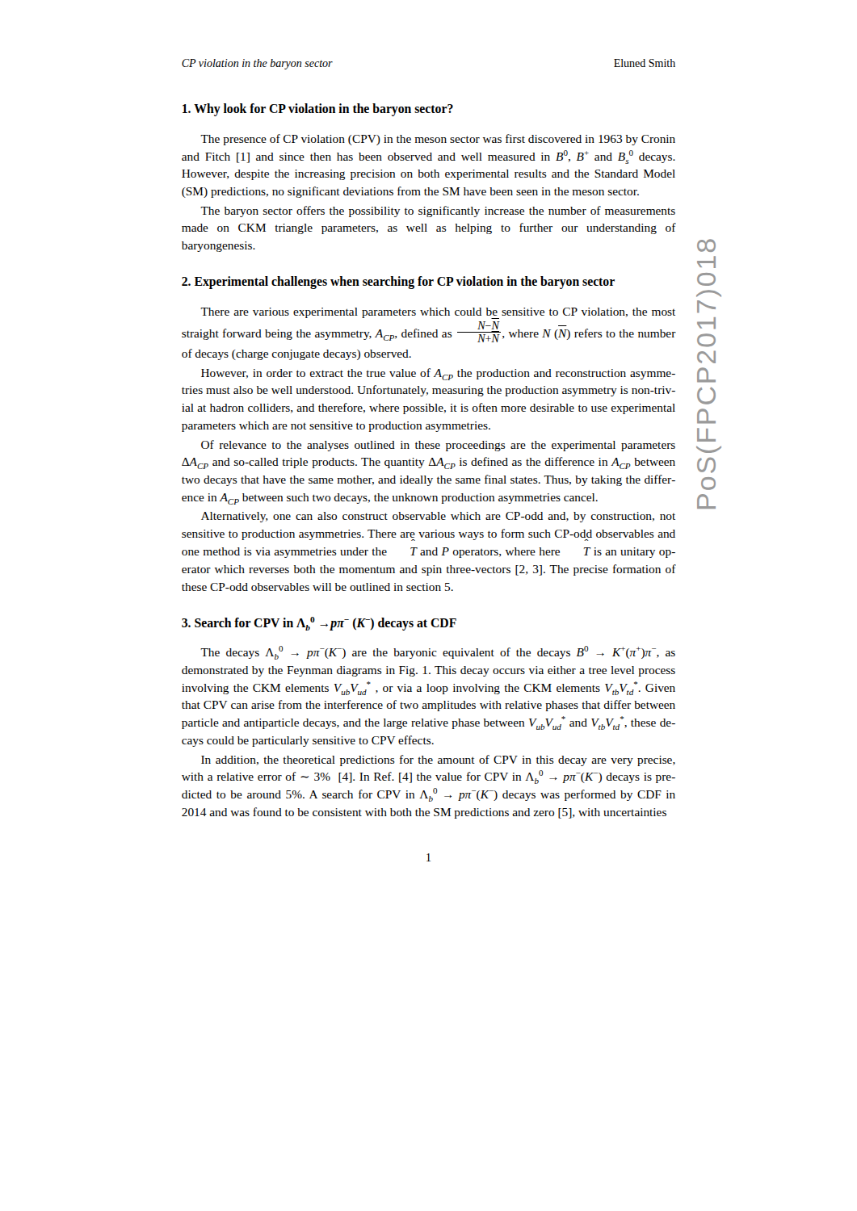CP violation in the baryon sector Eluned Smith
PoS(FPCP2017)018
1. Why look for CP violation in the baryon sector?
The presence of CP violation (CPV) in the meson sector was first discovered in 1963 by Cronin and Fitch [1] and since then has been observed and well measured in B0, B+ and Bs0 decays. However, despite the increasing precision on both experimental results and the Standard Model (SM) predictions, no significant deviations from the SM have been seen in the meson sector.
The baryon sector offers the possibility to significantly increase the number of measurements made on CKM triangle parameters, as well as helping to further our understanding of baryongenesis.
2. Experimental challenges when searching for CP violation in the baryon sector
There are various experimental parameters which could be sensitive to CP violation, the most straight forward being the asymmetry, ACP, defined as N−N N+N, where N (N) refers to the number of decays (charge conjugate decays) observed.
However, in order to extract the true value of ACP the production and reconstruction asymmetries must also be well understood. Unfortunately, measuring the production asymmetry is non-trivial at hadron colliders, and therefore, where possible, it is often more desirable to use experimental parameters which are not sensitive to production asymmetries.
Of relevance to the analyses outlined in these proceedings are the experimental parameters ΔACP and so-called triple products. The quantity ΔACP is defined as the difference in ACP between two decays that have the same mother, and ideally the same final states. Thus, by taking the difference in ACP between such two decays, the unknown production asymmetries cancel.
Alternatively, one can also construct observable which are CP-odd and, by construction, not sensitive to production asymmetries. There are various ways to form such CP-odd observables and one method is via asymmetries under the T and P operators, where here T is an unitary operator which reverses both the momentum and spin three-vectors [2, 3]. The precise formation of these CP-odd observables will be outlined in section 5.
3. Search for CPV in Λb0 →pπ− (K−) decays at CDF
The decays Λb0 → pπ−(K−) are the baryonic equivalent of the decays B0 → K+(π+)π−, as demonstrated by the Feynman diagrams in Fig. 1. This decay occurs via either a tree level process involving the CKM elements VubVud* , or via a loop involving the CKM elements VtbVtd*. Given that CPV can arise from the interference of two amplitudes with relative phases that differ between particle and antiparticle decays, and the large relative phase between VubVud* and VtbVtd*, these decays could be particularly sensitive to CPV effects.
In addition, the theoretical predictions for the amount of CPV in this decay are very precise, with a relative error of ∼ 3% [4]. In Ref. [4] the value for CPV in Λb0 → pπ−(K−) decays is predicted to be around 5%. A search for CPV in Λb0 → pπ−(K−) decays was performed by CDF in 2014 and was found to be consistent with both the SM predictions and zero [5], with uncertainties
1